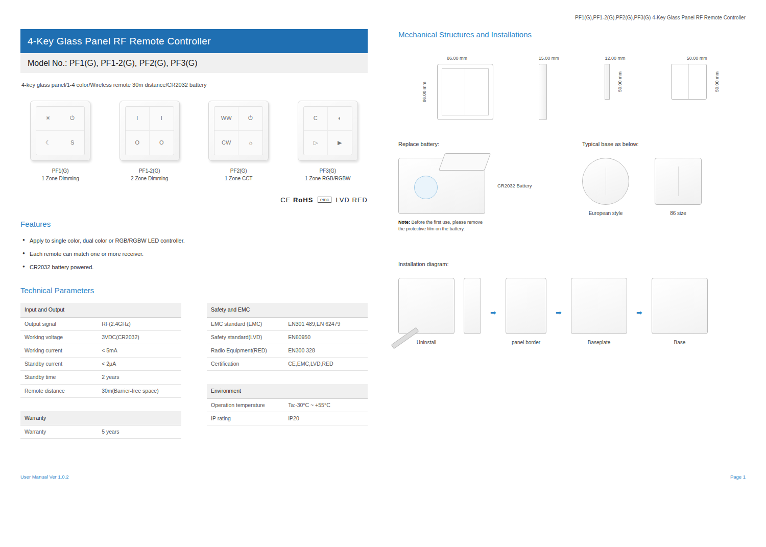PF1(G),PF1-2(G),PF2(G),PF3(G) 4-Key Glass Panel RF Remote Controller
4-Key Glass Panel RF Remote Controller
Model No.: PF1(G), PF1-2(G), PF2(G), PF3(G)
4-key glass panel/1-4 color/Wireless remote 30m distance/CR2032 battery
☀⏻ ☾S
PF1(G)
1 Zone Dimming
II OO
PF1-2(G)
2 Zone Dimming
WW⏻ CW☼
PF2(G)
1 Zone CCT
C◐ ▷▶
PF3(G)
1 Zone RGB/RGBW
CE RoHS emc LVD RED
Features
Apply to single color, dual color or RGB/RGBW LED controller.
Each remote can match one or more receiver.
CR2032 battery powered.
Technical Parameters
Input and Output
| Output signal | RF(2.4GHz) |
| Working voltage | 3VDC(CR2032) |
| Working current | < 5mA |
| Standby current | < 2µA |
| Standby time | 2 years |
| Remote distance | 30m(Barrier-free space) |
Warranty
| Warranty | 5 years |
Safety and EMC
| EMC standard (EMC) | EN301 489,EN 62479 |
| Safety standard(LVD) | EN60950 |
| Radio Equipment(RED) | EN300 328 |
| Certification | CE,EMC,LVD,RED |
Environment
| Operation temperature | Ta:-30°C ~ +55°C |
| IP rating | IP20 |
Mechanical Structures and Installations
86.00 mm
86.00 mm
15.00 mm
12.00 mm
50.00 mm
50.00 mm
50.00 mm
Replace battery:
CR2032 Battery
Note: Before the first use, please remove the protective film on the battery.
Typical base as below:
European style
86 size
Installation diagram:
Uninstall
➡
panel border
➡
Baseplate
➡
Base
User Manual Ver 1.0.2
Page 1